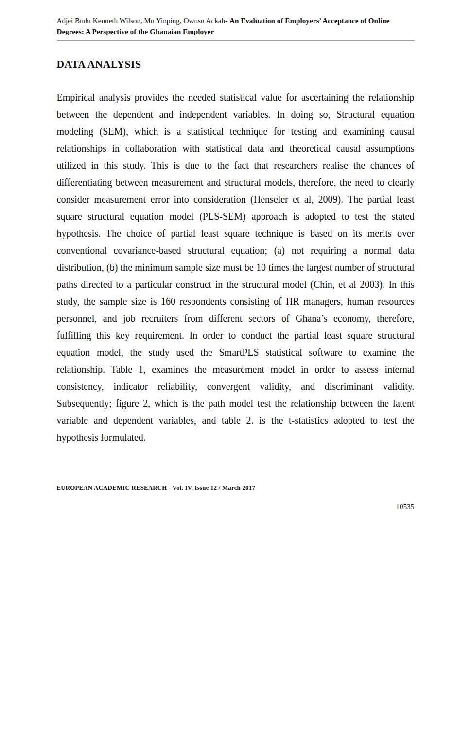Adjei Budu Kenneth Wilson, Mu Yinping, Owusu Ackah- An Evaluation of Employers’ Acceptance of Online Degrees: A Perspective of the Ghanaian Employer
DATA ANALYSIS
Empirical analysis provides the needed statistical value for ascertaining the relationship between the dependent and independent variables. In doing so, Structural equation modeling (SEM), which is a statistical technique for testing and examining causal relationships in collaboration with statistical data and theoretical causal assumptions utilized in this study. This is due to the fact that researchers realise the chances of differentiating between measurement and structural models, therefore, the need to clearly consider measurement error into consideration (Henseler et al, 2009). The partial least square structural equation model (PLS-SEM) approach is adopted to test the stated hypothesis. The choice of partial least square technique is based on its merits over conventional covariance-based structural equation; (a) not requiring a normal data distribution, (b) the minimum sample size must be 10 times the largest number of structural paths directed to a particular construct in the structural model (Chin, et al 2003). In this study, the sample size is 160 respondents consisting of HR managers, human resources personnel, and job recruiters from different sectors of Ghana’s economy, therefore, fulfilling this key requirement. In order to conduct the partial least square structural equation model, the study used the SmartPLS statistical software to examine the relationship. Table 1, examines the measurement model in order to assess internal consistency, indicator reliability, convergent validity, and discriminant validity. Subsequently; figure 2, which is the path model test the relationship between the latent variable and dependent variables, and table 2. is the t-statistics adopted to test the hypothesis formulated.
EUROPEAN ACADEMIC RESEARCH - Vol. IV, Issue 12 / March 2017 10535